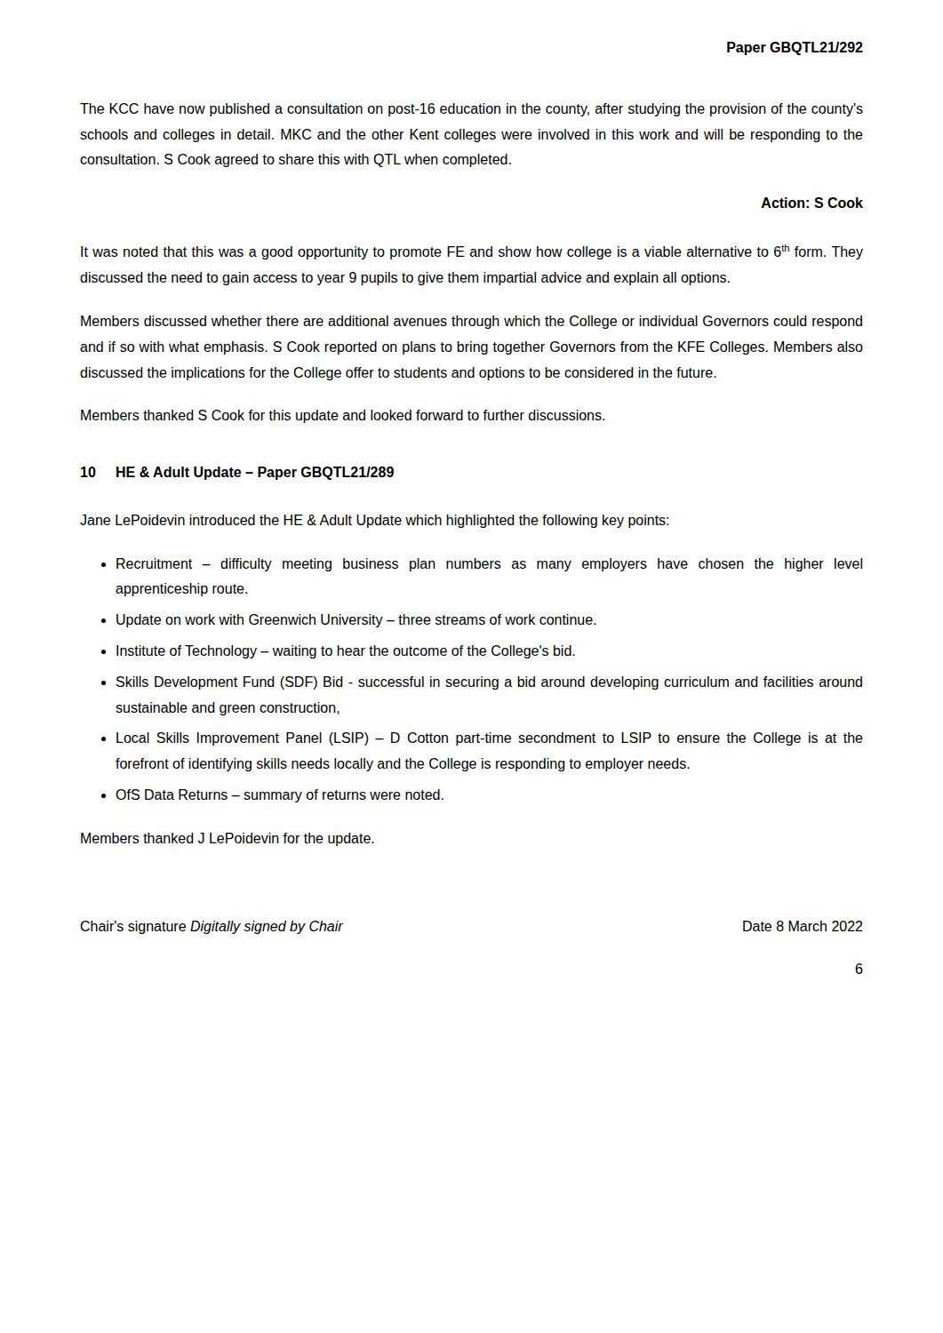Paper GBQTL21/292
The KCC have now published a consultation on post-16 education in the county, after studying the provision of the county's schools and colleges in detail. MKC and the other Kent colleges were involved in this work and will be responding to the consultation. S Cook agreed to share this with QTL when completed.
Action: S Cook
It was noted that this was a good opportunity to promote FE and show how college is a viable alternative to 6th form. They discussed the need to gain access to year 9 pupils to give them impartial advice and explain all options.
Members discussed whether there are additional avenues through which the College or individual Governors could respond and if so with what emphasis. S Cook reported on plans to bring together Governors from the KFE Colleges. Members also discussed the implications for the College offer to students and options to be considered in the future.
Members thanked S Cook for this update and looked forward to further discussions.
10 HE & Adult Update – Paper GBQTL21/289
Jane LePoidevin introduced the HE & Adult Update which highlighted the following key points:
Recruitment – difficulty meeting business plan numbers as many employers have chosen the higher level apprenticeship route.
Update on work with Greenwich University – three streams of work continue.
Institute of Technology – waiting to hear the outcome of the College's bid.
Skills Development Fund (SDF) Bid - successful in securing a bid around developing curriculum and facilities around sustainable and green construction,
Local Skills Improvement Panel (LSIP) – D Cotton part-time secondment to LSIP to ensure the College is at the forefront of identifying skills needs locally and the College is responding to employer needs.
OfS Data Returns – summary of returns were noted.
Members thanked J LePoidevin for the update.
Chair's signature Digitally signed by Chair Date 8 March 2022
6